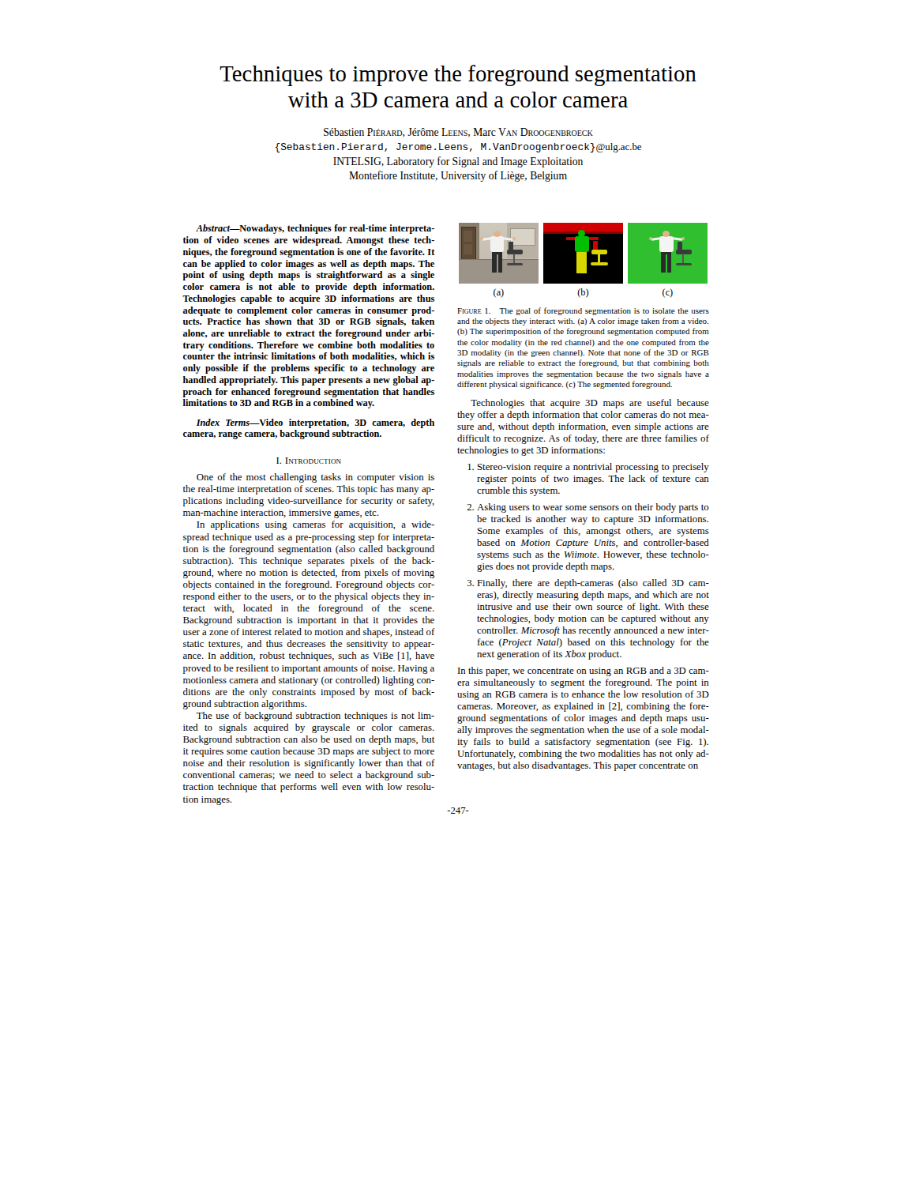Techniques to improve the foreground segmentation
with a 3D camera and a color camera
Sébastien Piérard, Jérôme Leens, Marc Van Droogenbroeck
{Sebastien.Pierard, Jerome.Leens, M.VanDroogenbroeck}@ulg.ac.be
INTELSIG, Laboratory for Signal and Image Exploitation
Montefiore Institute, University of Liège, Belgium
Abstract—Nowadays, techniques for real-time interpretation of video scenes are widespread. Amongst these techniques, the foreground segmentation is one of the favorite. It can be applied to color images as well as depth maps. The point of using depth maps is straightforward as a single color camera is not able to provide depth information. Technologies capable to acquire 3D informations are thus adequate to complement color cameras in consumer products. Practice has shown that 3D or RGB signals, taken alone, are unreliable to extract the foreground under arbitrary conditions. Therefore we combine both modalities to counter the intrinsic limitations of both modalities, which is only possible if the problems specific to a technology are handled appropriately. This paper presents a new global approach for enhanced foreground segmentation that handles limitations to 3D and RGB in a combined way.
Index Terms—Video interpretation, 3D camera, depth camera, range camera, background subtraction.
I. Introduction
One of the most challenging tasks in computer vision is the real-time interpretation of scenes. This topic has many applications including video-surveillance for security or safety, man-machine interaction, immersive games, etc.
In applications using cameras for acquisition, a widespread technique used as a pre-processing step for interpretation is the foreground segmentation (also called background subtraction). This technique separates pixels of the background, where no motion is detected, from pixels of moving objects contained in the foreground. Foreground objects correspond either to the users, or to the physical objects they interact with, located in the foreground of the scene. Background subtraction is important in that it provides the user a zone of interest related to motion and shapes, instead of static textures, and thus decreases the sensitivity to appearance. In addition, robust techniques, such as ViBe [1], have proved to be resilient to important amounts of noise. Having a motionless camera and stationary (or controlled) lighting conditions are the only constraints imposed by most of background subtraction algorithms.
The use of background subtraction techniques is not limited to signals acquired by grayscale or color cameras. Background subtraction can also be used on depth maps, but it requires some caution because 3D maps are subject to more noise and their resolution is significantly lower than that of conventional cameras; we need to select a background subtraction technique that performs well even with low resolution images.
(a)(b)(c)
Figure 1. The goal of foreground segmentation is to isolate the users and the objects they interact with. (a) A color image taken from a video. (b) The superimposition of the foreground segmentation computed from the color modality (in the red channel) and the one computed from the 3D modality (in the green channel). Note that none of the 3D or RGB signals are reliable to extract the foreground, but that combining both modalities improves the segmentation because the two signals have a different physical significance. (c) The segmented foreground.
Technologies that acquire 3D maps are useful because they offer a depth information that color cameras do not measure and, without depth information, even simple actions are difficult to recognize. As of today, there are three families of technologies to get 3D informations:
Stereo-vision require a nontrivial processing to precisely register points of two images. The lack of texture can crumble this system.
Asking users to wear some sensors on their body parts to be tracked is another way to capture 3D informations. Some examples of this, amongst others, are systems based on Motion Capture Units, and controller-based systems such as the Wiimote. However, these technologies does not provide depth maps.
Finally, there are depth-cameras (also called 3D cameras), directly measuring depth maps, and which are not intrusive and use their own source of light. With these technologies, body motion can be captured without any controller. Microsoft has recently announced a new interface (Project Natal) based on this technology for the next generation of its Xbox product.
In this paper, we concentrate on using an RGB and a 3D camera simultaneously to segment the foreground. The point in using an RGB camera is to enhance the low resolution of 3D cameras. Moreover, as explained in [2], combining the foreground segmentations of color images and depth maps usually improves the segmentation when the use of a sole modality fails to build a satisfactory segmentation (see Fig. 1). Unfortunately, combining the two modalities has not only advantages, but also disadvantages. This paper concentrate on
-247-